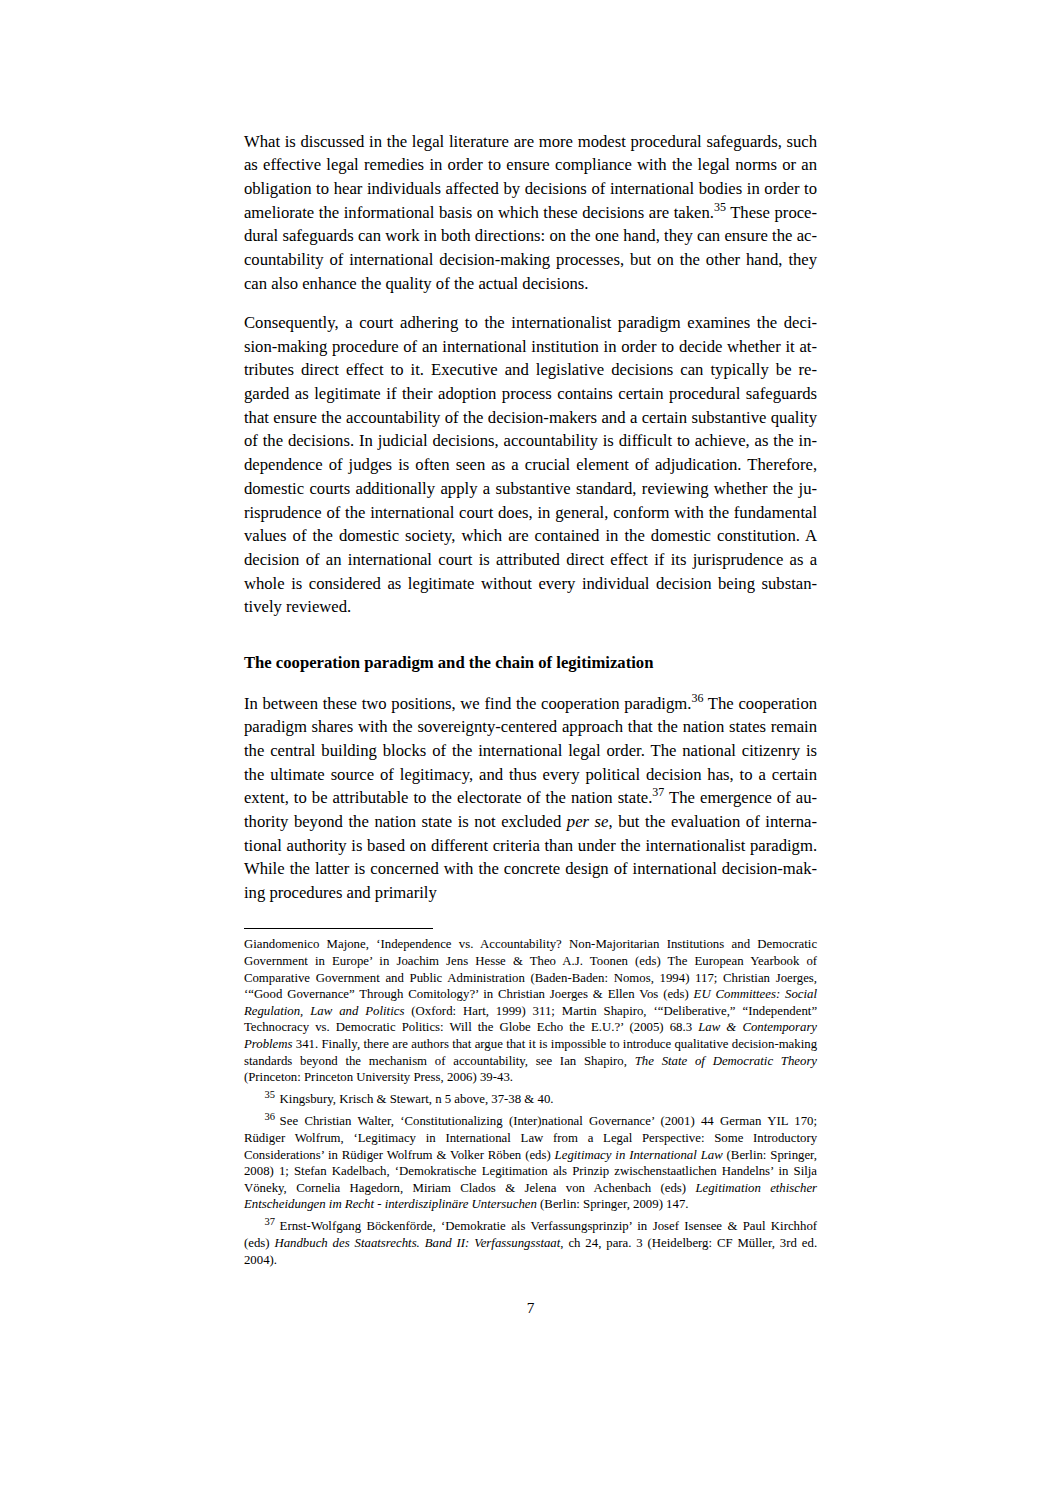What is discussed in the legal literature are more modest procedural safeguards, such as effective legal remedies in order to ensure compliance with the legal norms or an obligation to hear individuals affected by decisions of international bodies in order to ameliorate the informational basis on which these decisions are taken.35 These procedural safeguards can work in both directions: on the one hand, they can ensure the accountability of international decision-making processes, but on the other hand, they can also enhance the quality of the actual decisions.
Consequently, a court adhering to the internationalist paradigm examines the decision-making procedure of an international institution in order to decide whether it attributes direct effect to it. Executive and legislative decisions can typically be regarded as legitimate if their adoption process contains certain procedural safeguards that ensure the accountability of the decision-makers and a certain substantive quality of the decisions. In judicial decisions, accountability is difficult to achieve, as the independence of judges is often seen as a crucial element of adjudication. Therefore, domestic courts additionally apply a substantive standard, reviewing whether the jurisprudence of the international court does, in general, conform with the fundamental values of the domestic society, which are contained in the domestic constitution. A decision of an international court is attributed direct effect if its jurisprudence as a whole is considered as legitimate without every individual decision being substantively reviewed.
The cooperation paradigm and the chain of legitimization
In between these two positions, we find the cooperation paradigm.36 The cooperation paradigm shares with the sovereignty-centered approach that the nation states remain the central building blocks of the international legal order. The national citizenry is the ultimate source of legitimacy, and thus every political decision has, to a certain extent, to be attributable to the electorate of the nation state.37 The emergence of authority beyond the nation state is not excluded per se, but the evaluation of international authority is based on different criteria than under the internationalist paradigm. While the latter is concerned with the concrete design of international decision-making procedures and primarily
Giandomenico Majone, ‘Independence vs. Accountability? Non-Majoritarian Institutions and Democratic Government in Europe’ in Joachim Jens Hesse & Theo A.J. Toonen (eds) The European Yearbook of Comparative Government and Public Administration (Baden-Baden: Nomos, 1994) 117; Christian Joerges, ‘“Good Governance” Through Comitology?’ in Christian Joerges & Ellen Vos (eds) EU Committees: Social Regulation, Law and Politics (Oxford: Hart, 1999) 311; Martin Shapiro, ‘“Deliberative,” “Independent” Technocracy vs. Democratic Politics: Will the Globe Echo the E.U.?’ (2005) 68.3 Law & Contemporary Problems 341. Finally, there are authors that argue that it is impossible to introduce qualitative decision-making standards beyond the mechanism of accountability, see Ian Shapiro, The State of Democratic Theory (Princeton: Princeton University Press, 2006) 39-43.
35 Kingsbury, Krisch & Stewart, n 5 above, 37-38 & 40.
36 See Christian Walter, ‘Constitutionalizing (Inter)national Governance’ (2001) 44 German YIL 170; Rüdiger Wolfrum, ‘Legitimacy in International Law from a Legal Perspective: Some Introductory Considerations’ in Rüdiger Wolfrum & Volker Röben (eds) Legitimacy in International Law (Berlin: Springer, 2008) 1; Stefan Kadelbach, ‘Demokratische Legitimation als Prinzip zwischenstaatlichen Handelns’ in Silja Vöneky, Cornelia Hagedorn, Miriam Clados & Jelena von Achenbach (eds) Legitimation ethischer Entscheidungen im Recht - interdisziplinäre Untersuchen (Berlin: Springer, 2009) 147.
37 Ernst-Wolfgang Böckenförde, ‘Demokratie als Verfassungsprinzip’ in Josef Isensee & Paul Kirchhof (eds) Handbuch des Staatsrechts. Band II: Verfassungsstaat, ch 24, para. 3 (Heidelberg: CF Müller, 3rd ed. 2004).
7